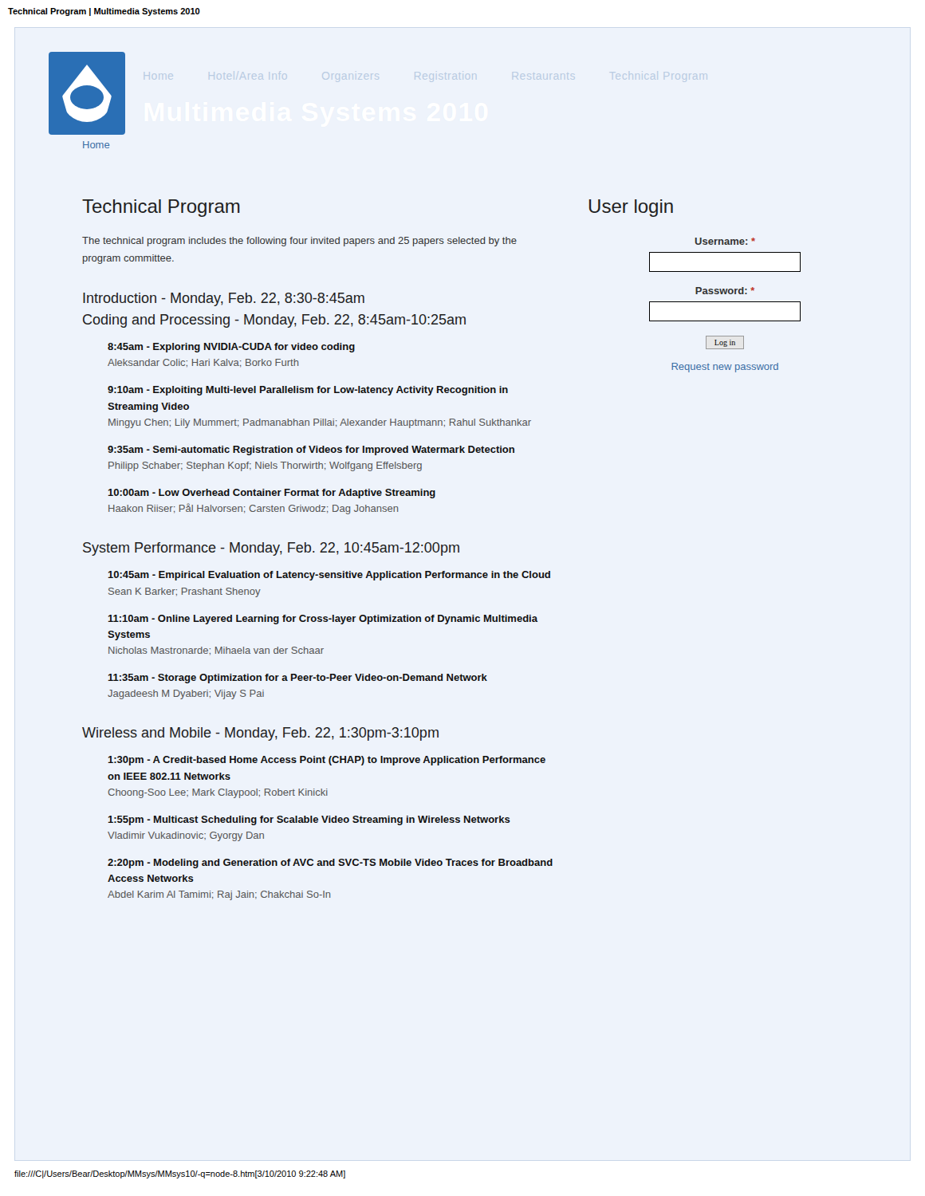Technical Program | Multimedia Systems 2010
Home Hotel/Area Info Organizers Registration Restaurants Technical Program
Multimedia Systems 2010
Home
Technical Program
The technical program includes the following four invited papers and 25 papers selected by the program committee.
Introduction - Monday, Feb. 22, 8:30-8:45am
Coding and Processing - Monday, Feb. 22, 8:45am-10:25am
8:45am - Exploring NVIDIA-CUDA for video coding
Aleksandar Colic; Hari Kalva; Borko Furth
9:10am - Exploiting Multi-level Parallelism for Low-latency Activity Recognition in Streaming Video
Mingyu Chen; Lily Mummert; Padmanabhan Pillai; Alexander Hauptmann; Rahul Sukthankar
9:35am - Semi-automatic Registration of Videos for Improved Watermark Detection
Philipp Schaber; Stephan Kopf; Niels Thorwirth; Wolfgang Effelsberg
10:00am - Low Overhead Container Format for Adaptive Streaming
Haakon Riiser; Pål Halvorsen; Carsten Griwodz; Dag Johansen
System Performance - Monday, Feb. 22, 10:45am-12:00pm
10:45am - Empirical Evaluation of Latency-sensitive Application Performance in the Cloud
Sean K Barker; Prashant Shenoy
11:10am - Online Layered Learning for Cross-layer Optimization of Dynamic Multimedia Systems
Nicholas Mastronarde; Mihaela van der Schaar
11:35am - Storage Optimization for a Peer-to-Peer Video-on-Demand Network
Jagadeesh M Dyaberi; Vijay S Pai
Wireless and Mobile - Monday, Feb. 22, 1:30pm-3:10pm
1:30pm - A Credit-based Home Access Point (CHAP) to Improve Application Performance on IEEE 802.11 Networks
Choong-Soo Lee; Mark Claypool; Robert Kinicki
1:55pm - Multicast Scheduling for Scalable Video Streaming in Wireless Networks
Vladimir Vukadinovic; Gyorgy Dan
2:20pm - Modeling and Generation of AVC and SVC-TS Mobile Video Traces for Broadband Access Networks
Abdel Karim Al Tamimi; Raj Jain; Chakchai So-In
User login
Username: *
Password: *
Request new password
file:///C|/Users/Bear/Desktop/MMsys/MMsys10/-q=node-8.htm[3/10/2010 9:22:48 AM]